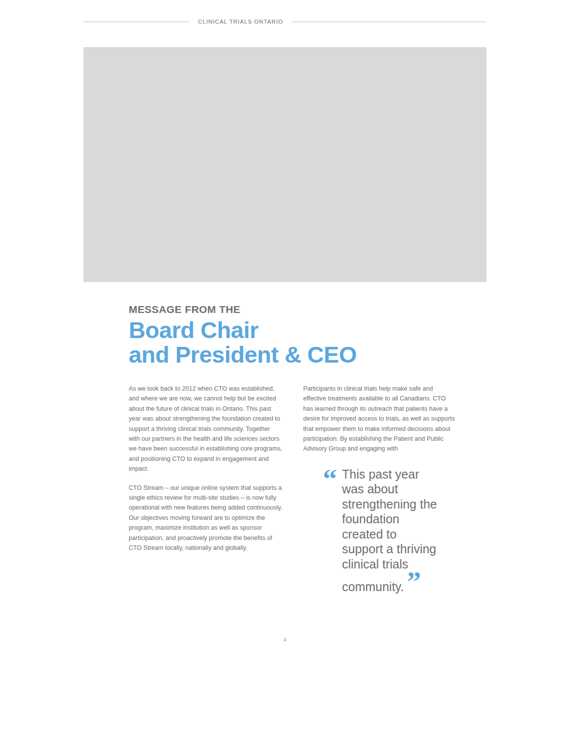Clinical Trials Ontario
Message from the
Board Chair
and President & CEO
As we look back to 2012 when CTO was established, and where we are now, we cannot help but be excited about the future of clinical trials in Ontario. This past year was about strengthening the foundation created to support a thriving clinical trials community. Together with our partners in the health and life sciences sectors we have been successful in establishing core programs, and positioning CTO to expand in engagement and impact.
CTO Stream – our unique online system that supports a single ethics review for multi-site studies – is now fully operational with new features being added continuously. Our objectives moving forward are to optimize the program, maximize institution as well as sponsor participation, and proactively promote the benefits of CTO Stream locally, nationally and globally.
Participants in clinical trials help make safe and effective treatments available to all Canadians. CTO has learned through its outreach that patients have a desire for improved access to trials, as well as supports that empower them to make informed decisions about participation. By establishing the Patient and Public Advisory Group and engaging with
“ This past year was about strengthening the foundation created to support a thriving clinical trials community.”
4